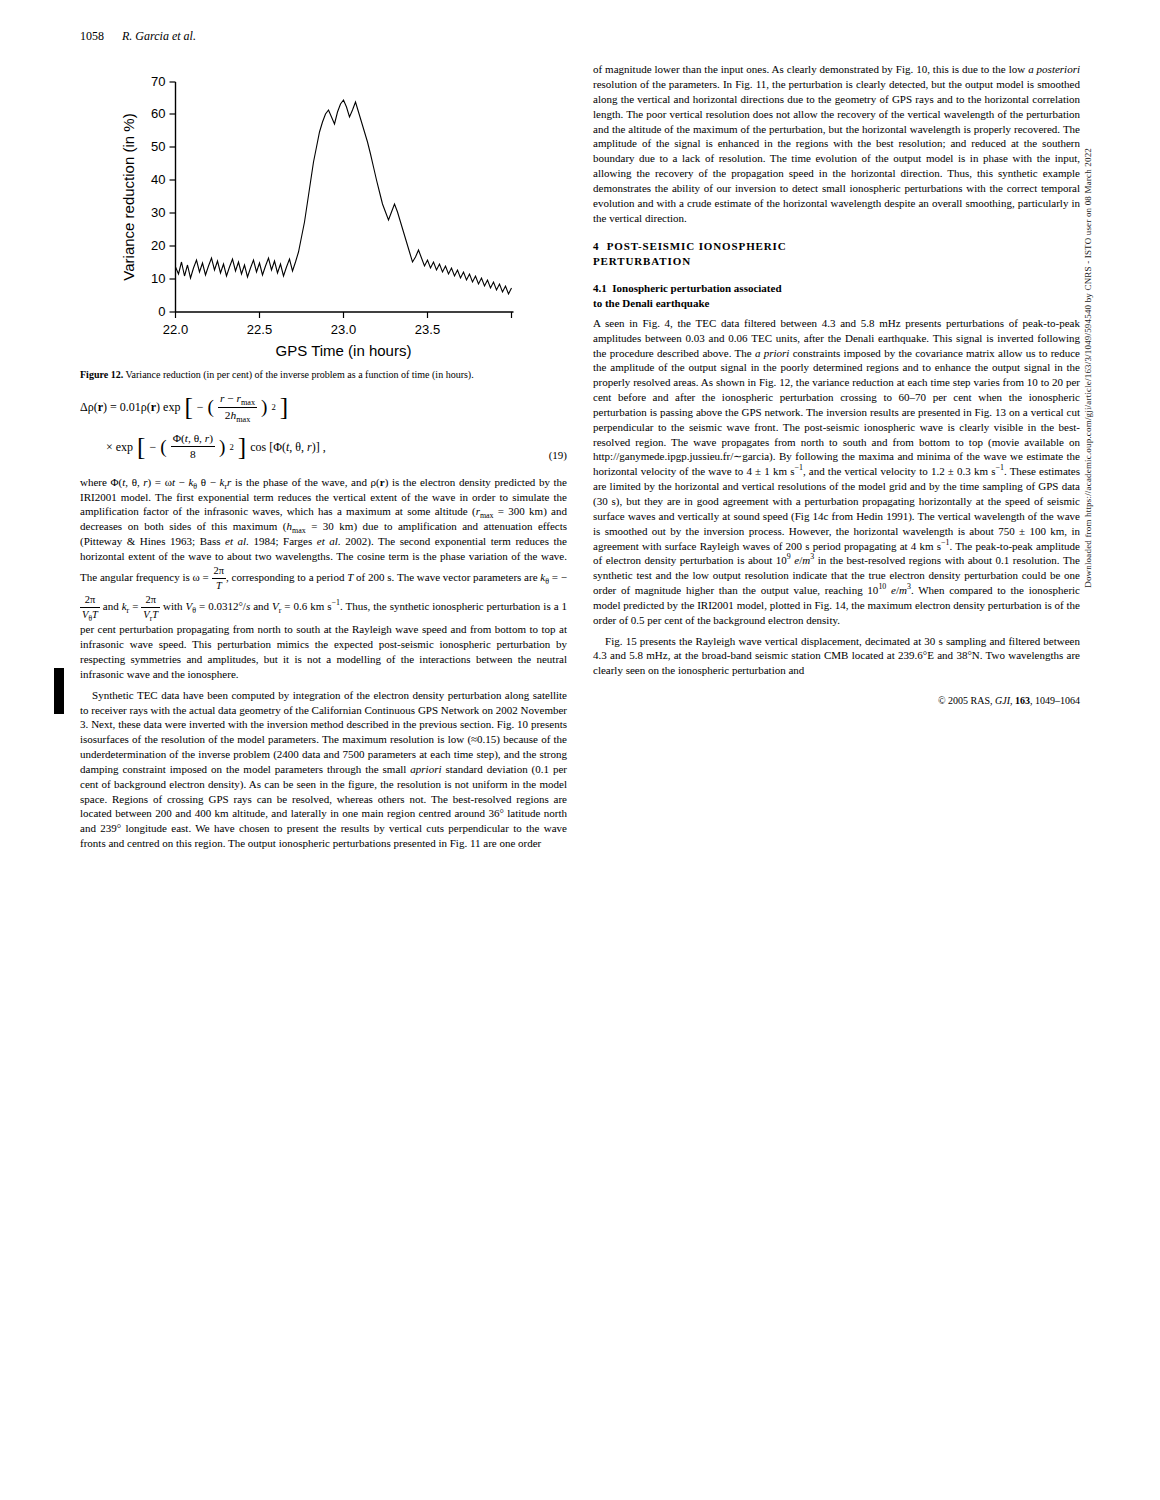1058 R. Garcia et al.
Downloaded from https://academic.oup.com/gji/article/163/3/1049/594540 by CNRS - ISTO user on 08 March 2022
0 10 20 30 40 50 60 70 22.0 22.5 23.0 23.5 GPS Time (in hours) Variance reduction (in %)
Figure 12. Variance reduction (in per cent) of the inverse problem as a function of time (in hours).
Δρ(r) = 0.01ρ(r) exp [ − ( r − rmax 2hmax )2 ]
× exp [ − ( Φ(t, θ, r) 8 )2 ] cos [Φ(t, θ, r)] , (19)
where Φ(t, θ, r) = ωt − kθ θ − krr is the phase of the wave, and ρ(r) is the electron density predicted by the IRI2001 model. The first exponential term reduces the vertical extent of the wave in order to simulate the amplification factor of the infrasonic waves, which has a maximum at some altitude (rmax = 300 km) and decreases on both sides of this maximum (hmax = 30 km) due to amplification and attenuation effects (Pitteway & Hines 1963; Bass et al. 1984; Farges et al. 2002). The second exponential term reduces the horizontal extent of the wave to about two wavelengths. The cosine term is the phase variation of the wave. The angular frequency is ω = 2π T, corresponding to a period T of 200 s. The wave vector parameters are kθ = − 2π VθT and kr = 2π VrT with Vθ = 0.0312°/s and Vr = 0.6 km s−1. Thus, the synthetic ionospheric perturbation is a 1 per cent perturbation propagating from north to south at the Rayleigh wave speed and from bottom to top at infrasonic wave speed. This perturbation mimics the expected post-seismic ionospheric perturbation by respecting symmetries and amplitudes, but it is not a modelling of the interactions between the neutral infrasonic wave and the ionosphere.
Synthetic TEC data have been computed by integration of the electron density perturbation along satellite to receiver rays with the actual data geometry of the Californian Continuous GPS Network on 2002 November 3. Next, these data were inverted with the inversion method described in the previous section. Fig. 10 presents isosurfaces of the resolution of the model parameters. The maximum resolution is low (≈0.15) because of the underdetermination of the inverse problem (2400 data and 7500 parameters at each time step), and the strong damping constraint imposed on the model parameters through the small apriori standard deviation (0.1 per cent of background electron density). As can be seen in the figure, the resolution is not uniform in the model space. Regions of crossing GPS rays can be resolved, whereas others not. The best-resolved regions are located between 200 and 400 km altitude, and laterally in one main region centred around 36° latitude north and 239° longitude east. We have chosen to present the results by vertical cuts perpendicular to the wave fronts and centred on this region. The output ionospheric perturbations presented in Fig. 11 are one order
of magnitude lower than the input ones. As clearly demonstrated by Fig. 10, this is due to the low a posteriori resolution of the parameters. In Fig. 11, the perturbation is clearly detected, but the output model is smoothed along the vertical and horizontal directions due to the geometry of GPS rays and to the horizontal correlation length. The poor vertical resolution does not allow the recovery of the vertical wavelength of the perturbation and the altitude of the maximum of the perturbation, but the horizontal wavelength is properly recovered. The amplitude of the signal is enhanced in the regions with the best resolution; and reduced at the southern boundary due to a lack of resolution. The time evolution of the output model is in phase with the input, allowing the recovery of the propagation speed in the horizontal direction. Thus, this synthetic example demonstrates the ability of our inversion to detect small ionospheric perturbations with the correct temporal evolution and with a crude estimate of the horizontal wavelength despite an overall smoothing, particularly in the vertical direction.
4 POST-SEISMIC IONOSPHERIC
PERTURBATION
4.1 Ionospheric perturbation associated
to the Denali earthquake
A seen in Fig. 4, the TEC data filtered between 4.3 and 5.8 mHz presents perturbations of peak-to-peak amplitudes between 0.03 and 0.06 TEC units, after the Denali earthquake. This signal is inverted following the procedure described above. The a priori constraints imposed by the covariance matrix allow us to reduce the amplitude of the output signal in the poorly determined regions and to enhance the output signal in the properly resolved areas. As shown in Fig. 12, the variance reduction at each time step varies from 10 to 20 per cent before and after the ionospheric perturbation crossing to 60–70 per cent when the ionospheric perturbation is passing above the GPS network. The inversion results are presented in Fig. 13 on a vertical cut perpendicular to the seismic wave front. The post-seismic ionospheric wave is clearly visible in the best-resolved region. The wave propagates from north to south and from bottom to top (movie available on http://ganymede.ipgp.jussieu.fr/∼garcia). By following the maxima and minima of the wave we estimate the horizontal velocity of the wave to 4 ± 1 km s−1, and the vertical velocity to 1.2 ± 0.3 km s−1. These estimates are limited by the horizontal and vertical resolutions of the model grid and by the time sampling of GPS data (30 s), but they are in good agreement with a perturbation propagating horizontally at the speed of seismic surface waves and vertically at sound speed (Fig 14c from Hedin 1991). The vertical wavelength of the wave is smoothed out by the inversion process. However, the horizontal wavelength is about 750 ± 100 km, in agreement with surface Rayleigh waves of 200 s period propagating at 4 km s−1. The peak-to-peak amplitude of electron density perturbation is about 109 e/m3 in the best-resolved regions with about 0.1 resolution. The synthetic test and the low output resolution indicate that the true electron density perturbation could be one order of magnitude higher than the output value, reaching 1010 e/m3. When compared to the ionospheric model predicted by the IRI2001 model, plotted in Fig. 14, the maximum electron density perturbation is of the order of 0.5 per cent of the background electron density.
Fig. 15 presents the Rayleigh wave vertical displacement, decimated at 30 s sampling and filtered between 4.3 and 5.8 mHz, at the broad-band seismic station CMB located at 239.6°E and 38°N. Two wavelengths are clearly seen on the ionospheric perturbation and
© 2005 RAS, GJI, 163, 1049–1064